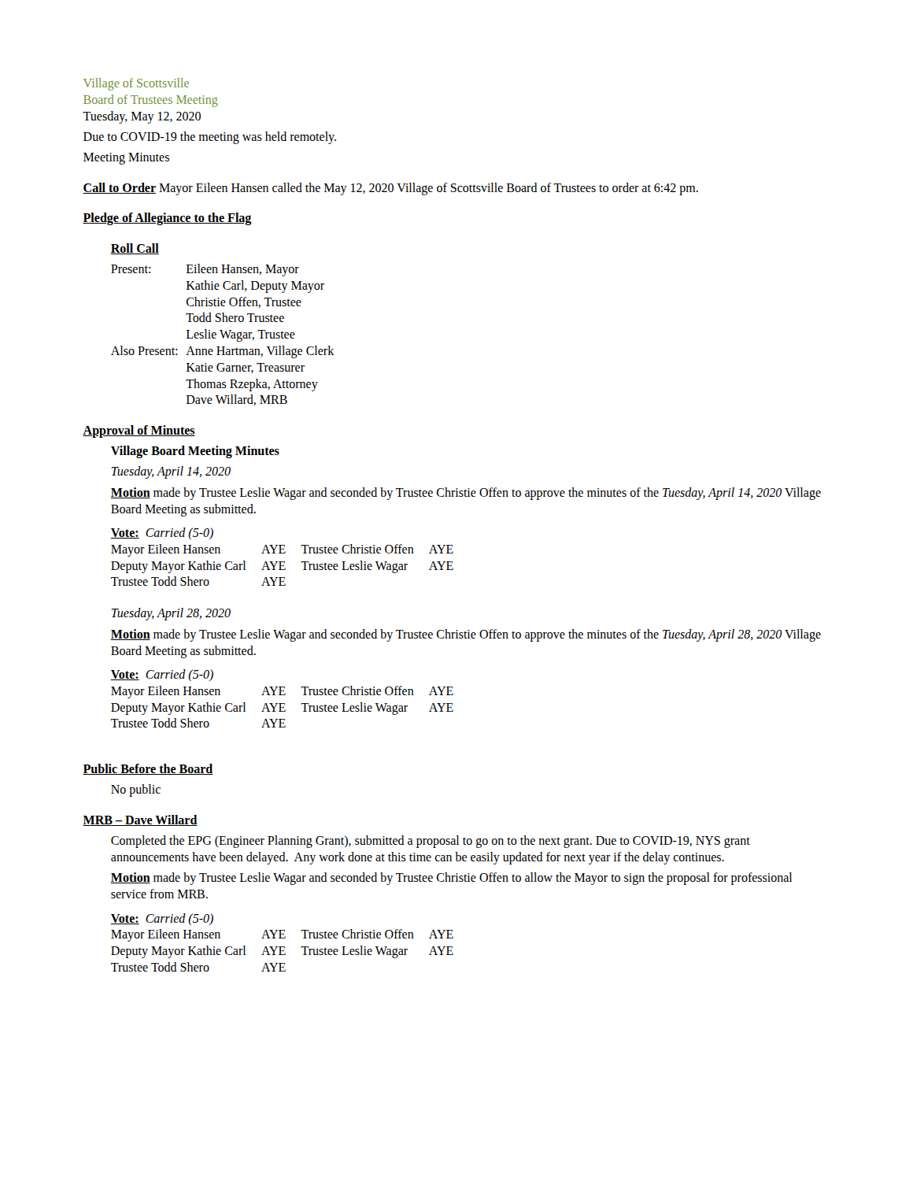Village of Scottsville
Board of Trustees Meeting
Tuesday, May 12, 2020
Due to COVID-19 the meeting was held remotely.
Meeting Minutes
Call to Order Mayor Eileen Hansen called the May 12, 2020 Village of Scottsville Board of Trustees to order at 6:42 pm.
Pledge of Allegiance to the Flag
Roll Call
| Present: | Eileen Hansen, Mayor |
| | Kathie Carl, Deputy Mayor |
| | Christie Offen, Trustee |
| | Todd Shero Trustee |
| | Leslie Wagar, Trustee |
| Also Present: | Anne Hartman, Village Clerk |
| | Katie Garner, Treasurer |
| | Thomas Rzepka, Attorney |
| | Dave Willard, MRB |
Approval of Minutes
Village Board Meeting Minutes
Tuesday, April 14, 2020
Motion made by Trustee Leslie Wagar and seconded by Trustee Christie Offen to approve the minutes of the Tuesday, April 14, 2020 Village Board Meeting as submitted.
Vote: Carried (5-0)
| Mayor Eileen Hansen | AYE | Trustee Christie Offen | AYE |
| Deputy Mayor Kathie Carl | AYE | Trustee Leslie Wagar | AYE |
| Trustee Todd Shero | AYE | | |
Tuesday, April 28, 2020
Motion made by Trustee Leslie Wagar and seconded by Trustee Christie Offen to approve the minutes of the Tuesday, April 28, 2020 Village Board Meeting as submitted.
Vote: Carried (5-0)
| Mayor Eileen Hansen | AYE | Trustee Christie Offen | AYE |
| Deputy Mayor Kathie Carl | AYE | Trustee Leslie Wagar | AYE |
| Trustee Todd Shero | AYE | | |
Public Before the Board
No public
MRB – Dave Willard
Completed the EPG (Engineer Planning Grant), submitted a proposal to go on to the next grant. Due to COVID-19, NYS grant announcements have been delayed. Any work done at this time can be easily updated for next year if the delay continues.
Motion made by Trustee Leslie Wagar and seconded by Trustee Christie Offen to allow the Mayor to sign the proposal for professional service from MRB.
Vote: Carried (5-0)
| Mayor Eileen Hansen | AYE | Trustee Christie Offen | AYE |
| Deputy Mayor Kathie Carl | AYE | Trustee Leslie Wagar | AYE |
| Trustee Todd Shero | AYE | | |